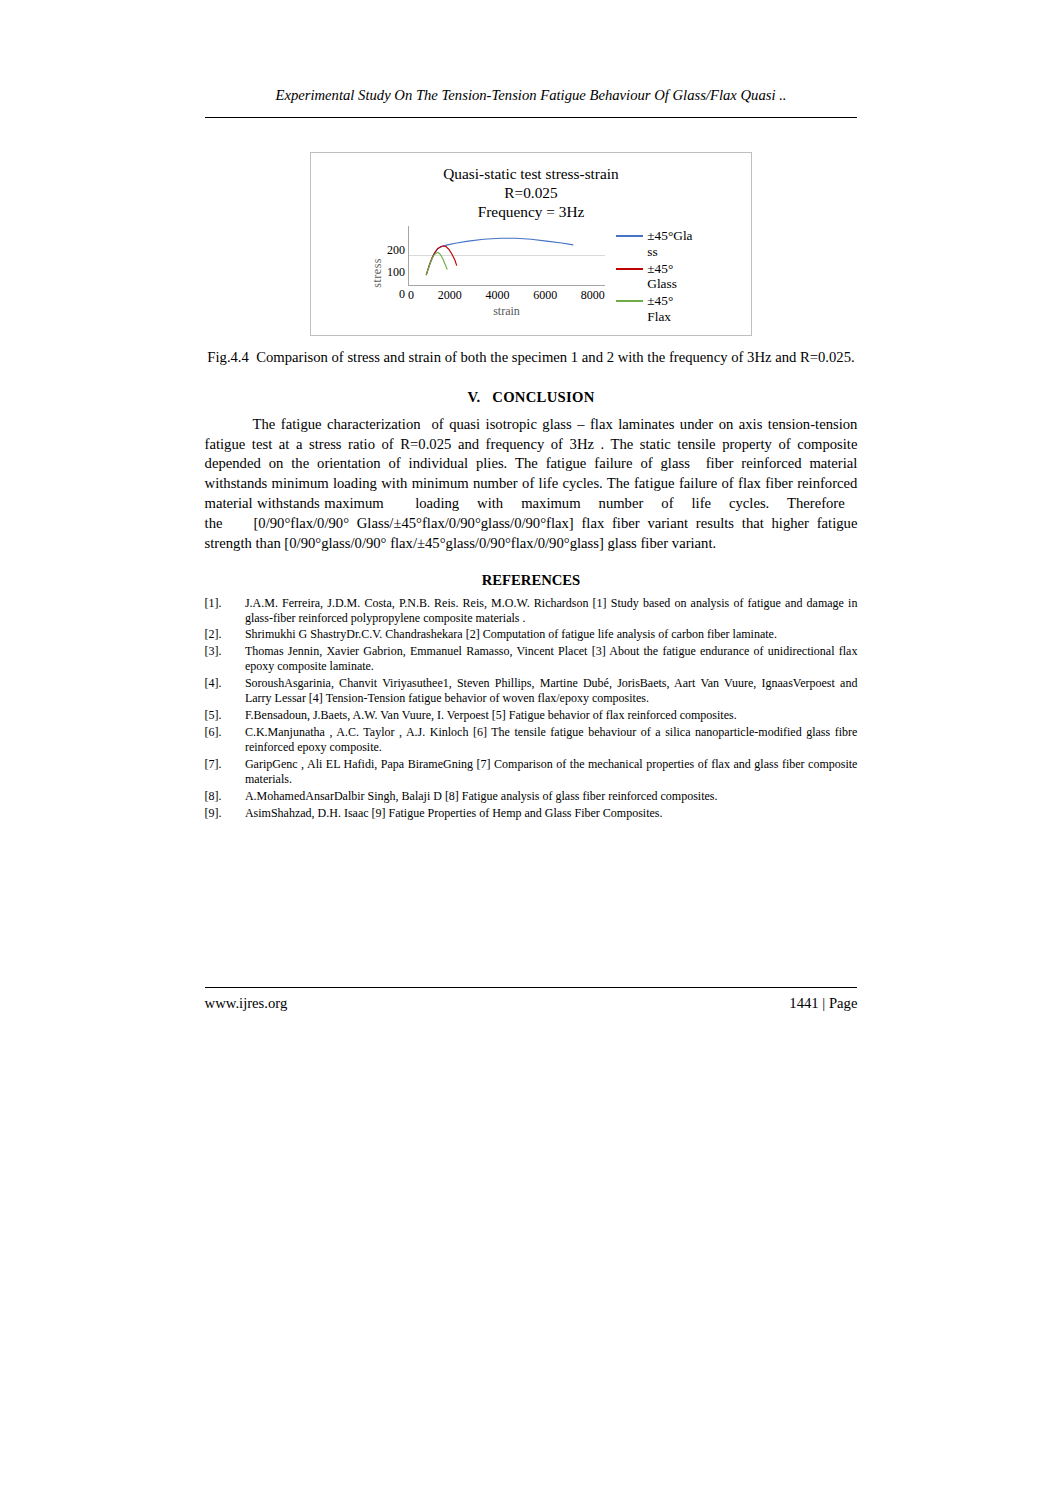Experimental Study On The Tension-Tension Fatigue Behaviour Of Glass/Flax Quasi ..
Quasi-static test stress-strain
R=0.025
Frequency = 3Hz
stress
200
100
0
02000400060008000
strain
±45°Gla
ss
±45°
Glass
±45°
Flax
Fig.4.4 Comparison of stress and strain of both the specimen 1 and 2 with the frequency of 3Hz and R=0.025.
V. CONCLUSION
The fatigue characterization of quasi isotropic glass – flax laminates under on axis tension-tension fatigue test at a stress ratio of R=0.025 and frequency of 3Hz . The static tensile property of composite depended on the orientation of individual plies. The fatigue failure of glass fiber reinforced material withstands minimum loading with minimum number of life cycles. The fatigue failure of flax fiber reinforced material withstands maximum loading with maximum number of life cycles. Therefore the [0/90°flax/0/90° Glass/±45°flax/0/90°glass/0/90°flax] flax fiber variant results that higher fatigue strength than [0/90°glass/0/90° flax/±45°glass/0/90°flax/0/90°glass] glass fiber variant.
REFERENCES
[1]. J.A.M. Ferreira, J.D.M. Costa, P.N.B. Reis. Reis, M.O.W. Richardson [1] Study based on analysis of fatigue and damage in glass-fiber reinforced polypropylene composite materials .
[2]. Shrimukhi G ShastryDr.C.V. Chandrashekara [2] Computation of fatigue life analysis of carbon fiber laminate.
[3]. Thomas Jennin, Xavier Gabrion, Emmanuel Ramasso, Vincent Placet [3] About the fatigue endurance of unidirectional flax epoxy composite laminate.
[4]. SoroushAsgarinia, Chanvit Viriyasuthee1, Steven Phillips, Martine Dubé, JorisBaets, Aart Van Vuure, IgnaasVerpoest and Larry Lessar [4] Tension-Tension fatigue behavior of woven flax/epoxy composites.
[5]. F.Bensadoun, J.Baets, A.W. Van Vuure, I. Verpoest [5] Fatigue behavior of flax reinforced composites.
[6]. C.K.Manjunatha , A.C. Taylor , A.J. Kinloch [6] The tensile fatigue behaviour of a silica nanoparticle-modified glass fibre reinforced epoxy composite.
[7]. GaripGenc , Ali EL Hafidi, Papa BirameGning [7] Comparison of the mechanical properties of flax and glass fiber composite materials.
[8]. A.MohamedAnsarDalbir Singh, Balaji D [8] Fatigue analysis of glass fiber reinforced composites.
[9]. AsimShahzad, D.H. Isaac [9] Fatigue Properties of Hemp and Glass Fiber Composites.
www.ijres.org 1441 | Page